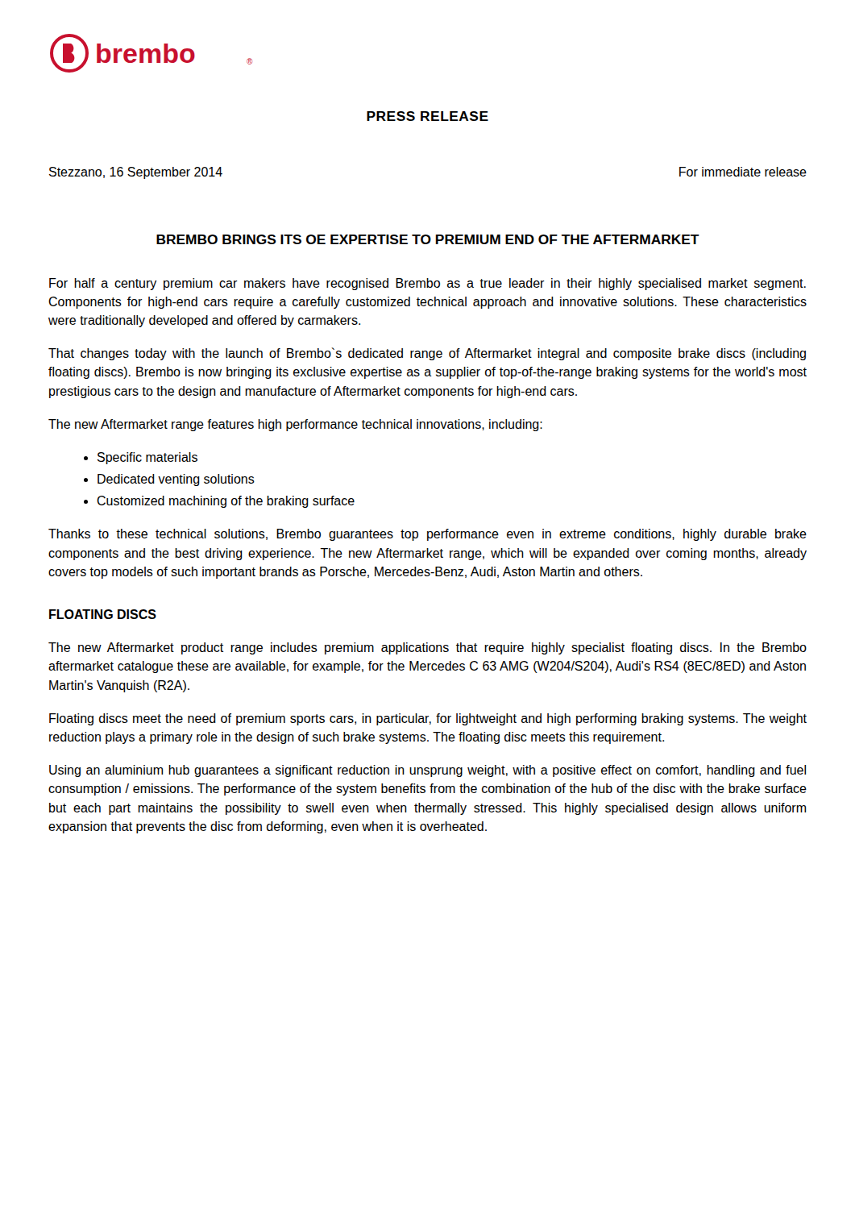brembo ®
PRESS RELEASE
Stezzano, 16 September 2014 For immediate release
BREMBO BRINGS ITS OE EXPERTISE TO PREMIUM END OF THE AFTERMARKET
For half a century premium car makers have recognised Brembo as a true leader in their highly specialised market segment. Components for high-end cars require a carefully customized technical approach and innovative solutions. These characteristics were traditionally developed and offered by carmakers.
That changes today with the launch of Brembo`s dedicated range of Aftermarket integral and composite brake discs (including floating discs). Brembo is now bringing its exclusive expertise as a supplier of top-of-the-range braking systems for the world's most prestigious cars to the design and manufacture of Aftermarket components for high-end cars.
The new Aftermarket range features high performance technical innovations, including:
Specific materials
Dedicated venting solutions
Customized machining of the braking surface
Thanks to these technical solutions, Brembo guarantees top performance even in extreme conditions, highly durable brake components and the best driving experience. The new Aftermarket range, which will be expanded over coming months, already covers top models of such important brands as Porsche, Mercedes-Benz, Audi, Aston Martin and others.
FLOATING DISCS
The new Aftermarket product range includes premium applications that require highly specialist floating discs. In the Brembo aftermarket catalogue these are available, for example, for the Mercedes C 63 AMG (W204/S204), Audi's RS4 (8EC/8ED) and Aston Martin's Vanquish (R2A).
Floating discs meet the need of premium sports cars, in particular, for lightweight and high performing braking systems. The weight reduction plays a primary role in the design of such brake systems. The floating disc meets this requirement.
Using an aluminium hub guarantees a significant reduction in unsprung weight, with a positive effect on comfort, handling and fuel consumption / emissions. The performance of the system benefits from the combination of the hub of the disc with the brake surface but each part maintains the possibility to swell even when thermally stressed. This highly specialised design allows uniform expansion that prevents the disc from deforming, even when it is overheated.